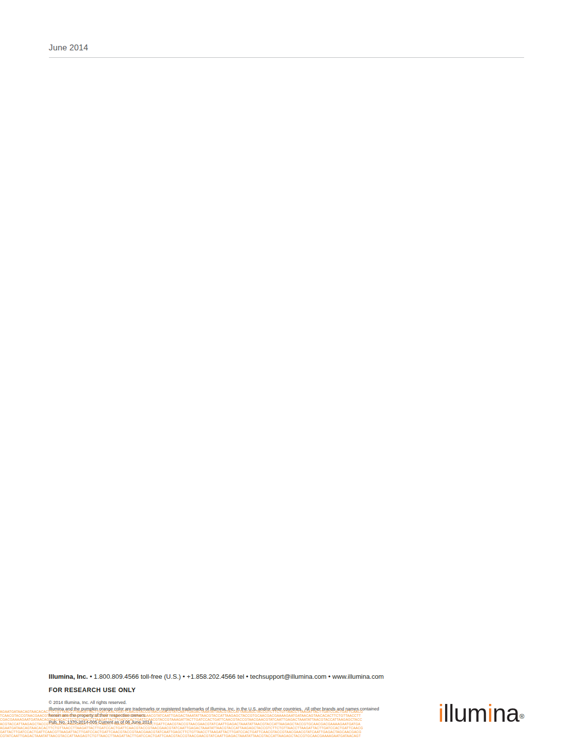June 2014
Illumina, Inc. • 1.800.809.4566 toll-free (U.S.) • +1.858.202.4566 tel • techsupport@illumina.com • www.illumina.com
FOR RESEARCH USE ONLY
© 2014 Illumina, Inc. All rights reserved.
Illumina and the pumpkin orange color are trademarks or registered trademarks of Illumina, Inc. in the U.S. and/or other countries. All other brands and names contained herein are the property of their respective owners.
Pub. No. 1370-2014-005 Current as of 06 June 2014
illumina®
AGAATGATAACAGTAACACACTTCTGTTAACCTTAAGATTACTTGATCCACTGATTCAACGTACCGTAACGAACGTATCAATTGAGACTAAATATTAACGTACCATTAAGAGCTACCGTCTTCTGTTAACCTTAAGATTACTTGATCCACTGATTCAACG
TCAACGTACCGTAACGAACGTATCATTAAGATTACTTGATCCACTGATTCAACGTACCGTAACGAACGTATCAATTGAGACTAAATATTAACGTACCATTAAGAGCTACCGTGCAACGACGAAAAGAATGATAACAGTAACACACTTCTGTTAACCTT
CGACGAAAAGAATGATAACAGTAACACACTTCTGTTAACCTTAAGATTACTTGATCCACTGATTCAACGTACCGTAAAGATTACTTGATCCACTGATTCAACGTACCGTAACGAACGTATCAATTGAGACTAAATATTAACGTACCATTAAGAGCTACC
ACGTACCATTAAGAGCTACCGTGCAACAGTAACAGACTTCTGTTAACCTTAAGATTACTTGATCCACTGATTCAACGTACCGTAACGAACGTATCAATTGAGACTAAATATTAACGTACCATTAAGAGCTACCGTGCAACGACGAAAAGAATGATGA
AGAATGATAACAGTAACACACTTCTGTTAACCTTAAGATTACTTGATCCACTGATTCAACGTACCGTAACGAACGTATCAATTGAGACTAAATATTAACGTACCATTAAGAGCTACCGTCTTCTGTTAACCTTAAGATTACTTGATCCACTGATTCAACG
GATTACTTGATCCACTGATTCAACGTTAAGATTACTTGATCCACTGATTCAACGTACCGTAACGAACGTATCAATTGAGCTTCTGTTAACCTTAAGATTACTTGATCCACTGATTCAACGTACCGTAACGAACGTATCAATTGAGACTAGCAACGACG
CGTATCAATTGAGACTAAATATTAACGTACCATTAAGAGTCTGTTAACCTTAAGATTACTTGATCCACTGATTCAACGTACCGTAACGAACGTATCAATTGAGACTAAATATTAACGTACCATTAAGAGCTACCGTGCAACGAAAAGAATGATAACAGT